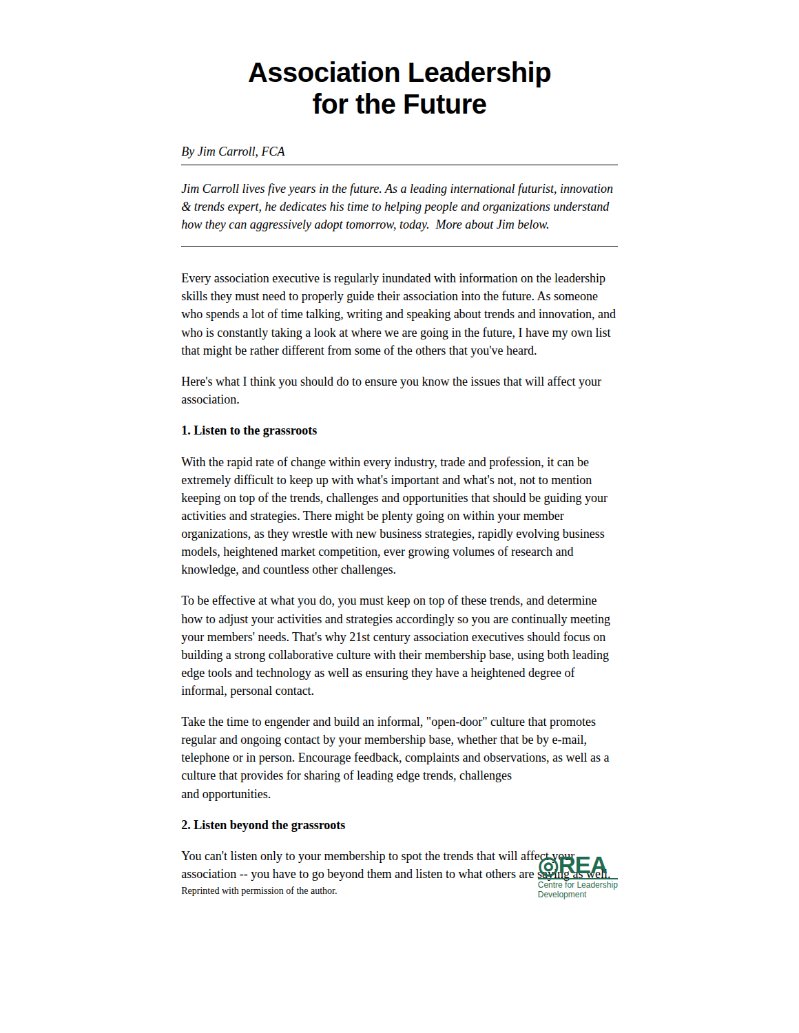Association Leadership
for the Future
By Jim Carroll, FCA
Jim Carroll lives five years in the future. As a leading international futurist, innovation & trends expert, he dedicates his time to helping people and organizations understand how they can aggressively adopt tomorrow, today. More about Jim below.
Every association executive is regularly inundated with information on the leadership skills they must need to properly guide their association into the future. As someone who spends a lot of time talking, writing and speaking about trends and innovation, and who is constantly taking a look at where we are going in the future, I have my own list that might be rather different from some of the others that you've heard.
Here's what I think you should do to ensure you know the issues that will affect your association.
1. Listen to the grassroots
With the rapid rate of change within every industry, trade and profession, it can be extremely difficult to keep up with what's important and what's not, not to mention keeping on top of the trends, challenges and opportunities that should be guiding your
activities and strategies. There might be plenty going on within your member organizations, as they wrestle with new business strategies, rapidly evolving business models, heightened market competition, ever growing volumes of research and knowledge, and countless other challenges.
To be effective at what you do, you must keep on top of these trends, and determine how to adjust your activities and strategies accordingly so you are continually meeting your members' needs. That's why 21st century association executives should focus on building a strong collaborative culture with their membership base, using both leading edge tools and technology as well as ensuring they have a heightened degree of informal, personal contact.
Take the time to engender and build an informal, "open-door" culture that promotes regular and ongoing contact by your membership base, whether that be by e-mail, telephone or in person. Encourage feedback, complaints and observations, as well as a culture that provides for sharing of leading edge trends, challenges
and opportunities.
2. Listen beyond the grassroots
You can't listen only to your membership to spot the trends that will affect your association -- you have to go beyond them and listen to what others are saying as well.
Reprinted with permission of the author.
◎REA
Centre for Leadership
Development